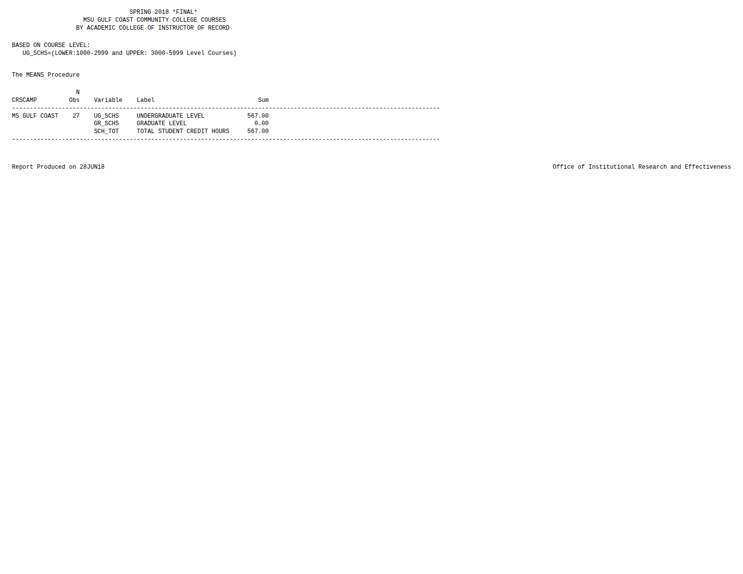SPRING 2018 *FINAL*
                    MSU GULF COAST COMMUNITY COLLEGE COURSES
                  BY ACADEMIC COLLEGE OF INSTRUCTOR OF RECORD
BASED ON COURSE LEVEL:
   UG_SCHS=(LOWER:1000-2999 and UPPER: 3000-5999 Level Courses)
The MEANS Procedure
                  N
CRSCAMP         Obs    Variable    Label                             Sum
------------------------------------------------------------------------------------------------------------------------
MS GULF COAST    27    UG_SCHS     UNDERGRADUATE LEVEL            567.00
                       GR_SCHS     GRADUATE LEVEL                   0.00
                       SCH_TOT     TOTAL STUDENT CREDIT HOURS     567.00
------------------------------------------------------------------------------------------------------------------------
Report Produced on 28JUN18 Office of Institutional Research and Effectiveness